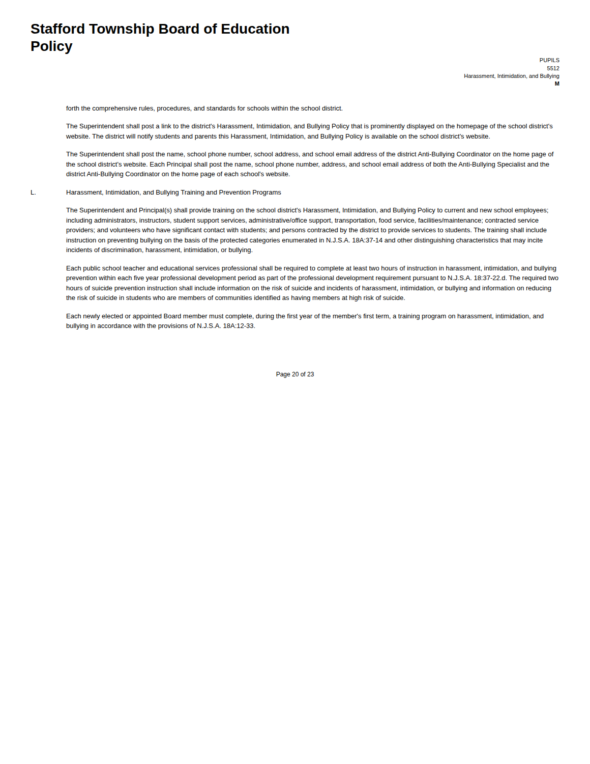Stafford Township Board of Education
Policy
PUPILS
5512
Harassment, Intimidation, and Bullying
M
forth the comprehensive rules, procedures, and standards for schools within the school district.
The Superintendent shall post a link to the district's Harassment, Intimidation, and Bullying Policy that is prominently displayed on the homepage of the school district's website. The district will notify students and parents this Harassment, Intimidation, and Bullying Policy is available on the school district's website.
The Superintendent shall post the name, school phone number, school address, and school email address of the district Anti-Bullying Coordinator on the home page of the school district's website. Each Principal shall post the name, school phone number, address, and school email address of both the Anti-Bullying Specialist and the district Anti-Bullying Coordinator on the home page of each school's website.
L.
Harassment, Intimidation, and Bullying Training and Prevention Programs
The Superintendent and Principal(s) shall provide training on the school district's Harassment, Intimidation, and Bullying Policy to current and new school employees; including administrators, instructors, student support services, administrative/office support, transportation, food service, facilities/maintenance; contracted service providers; and volunteers who have significant contact with students; and persons contracted by the district to provide services to students. The training shall include instruction on preventing bullying on the basis of the protected categories enumerated in N.J.S.A. 18A:37-14 and other distinguishing characteristics that may incite incidents of discrimination, harassment, intimidation, or bullying.
Each public school teacher and educational services professional shall be required to complete at least two hours of instruction in harassment, intimidation, and bullying prevention within each five year professional development period as part of the professional development requirement pursuant to N.J.S.A. 18:37-22.d. The required two hours of suicide prevention instruction shall include information on the risk of suicide and incidents of harassment, intimidation, or bullying and information on reducing the risk of suicide in students who are members of communities identified as having members at high risk of suicide.
Each newly elected or appointed Board member must complete, during the first year of the member's first term, a training program on harassment, intimidation, and bullying in accordance with the provisions of N.J.S.A. 18A:12-33.
Page 20 of 23